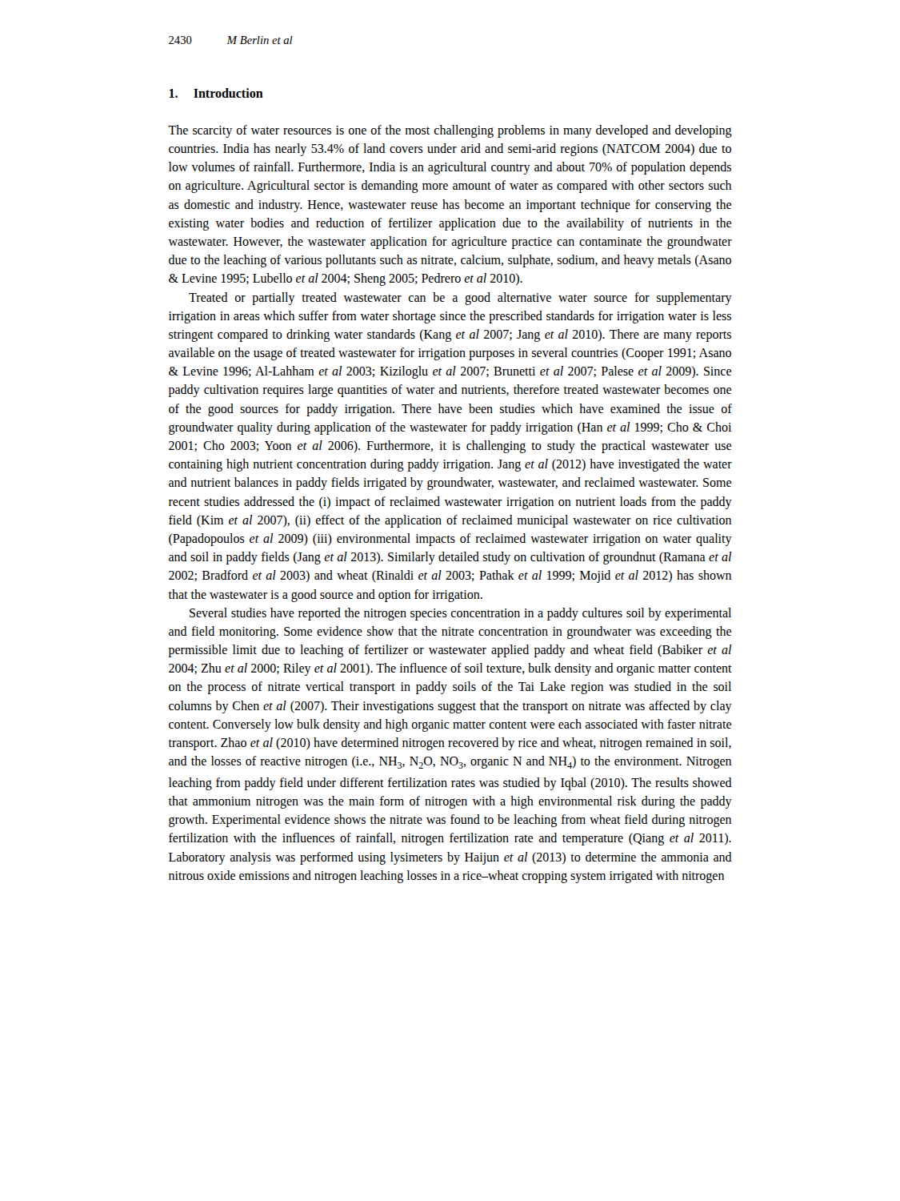2430 M Berlin et al
1. Introduction
The scarcity of water resources is one of the most challenging problems in many developed and developing countries. India has nearly 53.4% of land covers under arid and semi-arid regions (NATCOM 2004) due to low volumes of rainfall. Furthermore, India is an agricultural country and about 70% of population depends on agriculture. Agricultural sector is demanding more amount of water as compared with other sectors such as domestic and industry. Hence, wastewater reuse has become an important technique for conserving the existing water bodies and reduction of fertilizer application due to the availability of nutrients in the wastewater. However, the wastewater application for agriculture practice can contaminate the groundwater due to the leaching of various pollutants such as nitrate, calcium, sulphate, sodium, and heavy metals (Asano & Levine 1995; Lubello et al 2004; Sheng 2005; Pedrero et al 2010).
Treated or partially treated wastewater can be a good alternative water source for supplementary irrigation in areas which suffer from water shortage since the prescribed standards for irrigation water is less stringent compared to drinking water standards (Kang et al 2007; Jang et al 2010). There are many reports available on the usage of treated wastewater for irrigation purposes in several countries (Cooper 1991; Asano & Levine 1996; Al-Lahham et al 2003; Kiziloglu et al 2007; Brunetti et al 2007; Palese et al 2009). Since paddy cultivation requires large quantities of water and nutrients, therefore treated wastewater becomes one of the good sources for paddy irrigation. There have been studies which have examined the issue of groundwater quality during application of the wastewater for paddy irrigation (Han et al 1999; Cho & Choi 2001; Cho 2003; Yoon et al 2006). Furthermore, it is challenging to study the practical wastewater use containing high nutrient concentration during paddy irrigation. Jang et al (2012) have investigated the water and nutrient balances in paddy fields irrigated by groundwater, wastewater, and reclaimed wastewater. Some recent studies addressed the (i) impact of reclaimed wastewater irrigation on nutrient loads from the paddy field (Kim et al 2007), (ii) effect of the application of reclaimed municipal wastewater on rice cultivation (Papadopoulos et al 2009) (iii) environmental impacts of reclaimed wastewater irrigation on water quality and soil in paddy fields (Jang et al 2013). Similarly detailed study on cultivation of groundnut (Ramana et al 2002; Bradford et al 2003) and wheat (Rinaldi et al 2003; Pathak et al 1999; Mojid et al 2012) has shown that the wastewater is a good source and option for irrigation.
Several studies have reported the nitrogen species concentration in a paddy cultures soil by experimental and field monitoring. Some evidence show that the nitrate concentration in groundwater was exceeding the permissible limit due to leaching of fertilizer or wastewater applied paddy and wheat field (Babiker et al 2004; Zhu et al 2000; Riley et al 2001). The influence of soil texture, bulk density and organic matter content on the process of nitrate vertical transport in paddy soils of the Tai Lake region was studied in the soil columns by Chen et al (2007). Their investigations suggest that the transport on nitrate was affected by clay content. Conversely low bulk density and high organic matter content were each associated with faster nitrate transport. Zhao et al (2010) have determined nitrogen recovered by rice and wheat, nitrogen remained in soil, and the losses of reactive nitrogen (i.e., NH3, N2O, NO3, organic N and NH4) to the environment. Nitrogen leaching from paddy field under different fertilization rates was studied by Iqbal (2010). The results showed that ammonium nitrogen was the main form of nitrogen with a high environmental risk during the paddy growth. Experimental evidence shows the nitrate was found to be leaching from wheat field during nitrogen fertilization with the influences of rainfall, nitrogen fertilization rate and temperature (Qiang et al 2011). Laboratory analysis was performed using lysimeters by Haijun et al (2013) to determine the ammonia and nitrous oxide emissions and nitrogen leaching losses in a rice–wheat cropping system irrigated with nitrogen